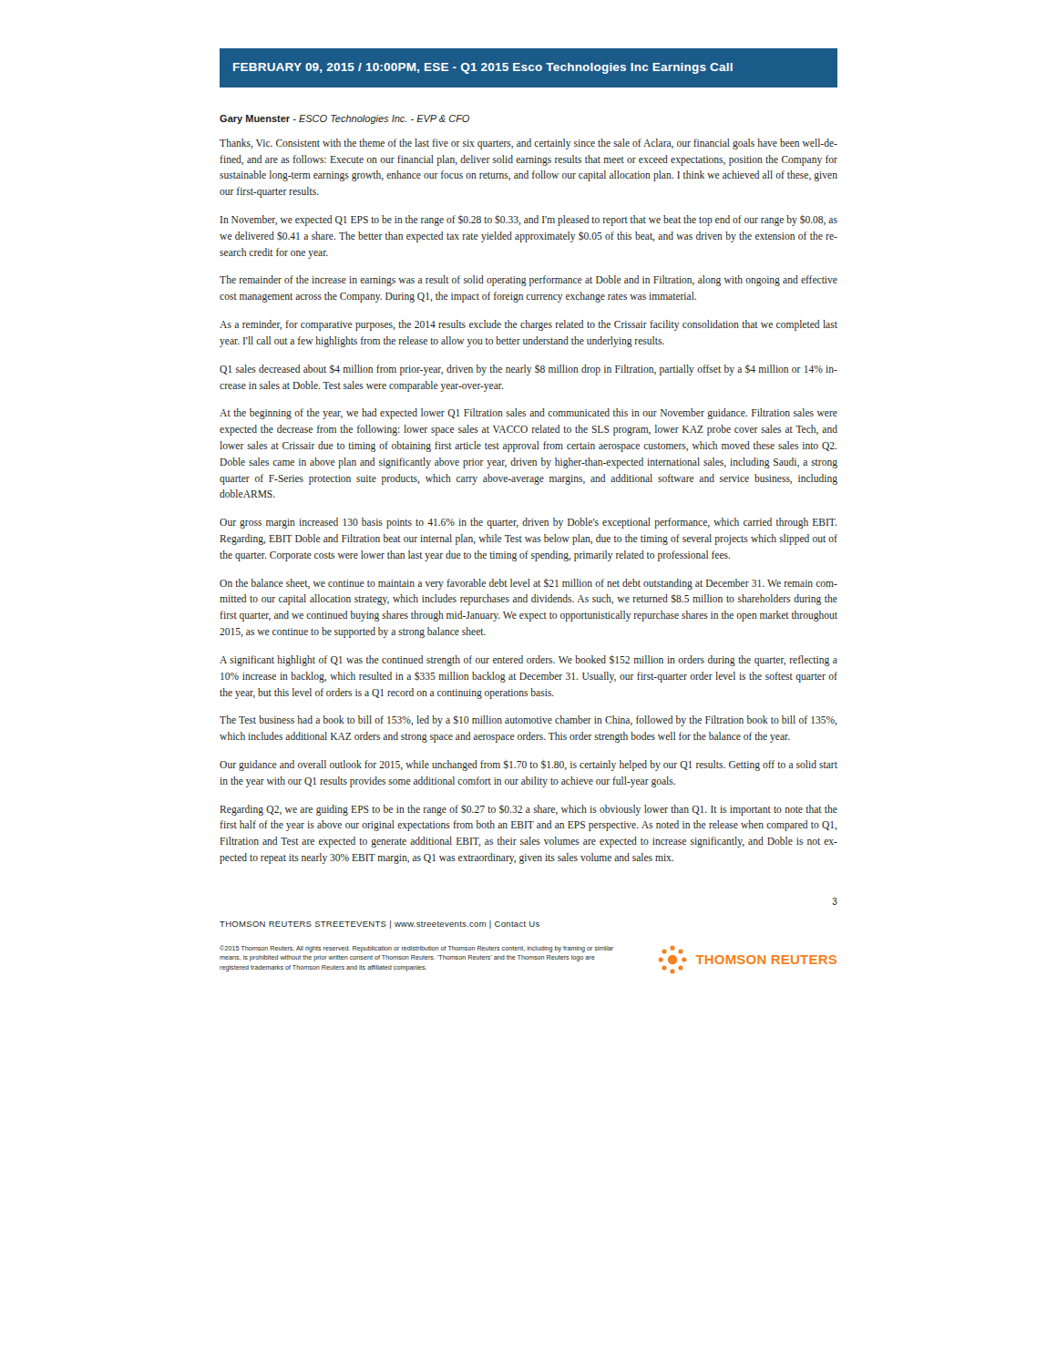FEBRUARY 09, 2015 / 10:00PM, ESE - Q1 2015 Esco Technologies Inc Earnings Call
Gary Muenster - ESCO Technologies Inc. - EVP & CFO
Thanks, Vic. Consistent with the theme of the last five or six quarters, and certainly since the sale of Aclara, our financial goals have been well-defined, and are as follows: Execute on our financial plan, deliver solid earnings results that meet or exceed expectations, position the Company for sustainable long-term earnings growth, enhance our focus on returns, and follow our capital allocation plan. I think we achieved all of these, given our first-quarter results.
In November, we expected Q1 EPS to be in the range of $0.28 to $0.33, and I'm pleased to report that we beat the top end of our range by $0.08, as we delivered $0.41 a share. The better than expected tax rate yielded approximately $0.05 of this beat, and was driven by the extension of the research credit for one year.
The remainder of the increase in earnings was a result of solid operating performance at Doble and in Filtration, along with ongoing and effective cost management across the Company. During Q1, the impact of foreign currency exchange rates was immaterial.
As a reminder, for comparative purposes, the 2014 results exclude the charges related to the Crissair facility consolidation that we completed last year. I'll call out a few highlights from the release to allow you to better understand the underlying results.
Q1 sales decreased about $4 million from prior-year, driven by the nearly $8 million drop in Filtration, partially offset by a $4 million or 14% increase in sales at Doble. Test sales were comparable year-over-year.
At the beginning of the year, we had expected lower Q1 Filtration sales and communicated this in our November guidance. Filtration sales were expected the decrease from the following: lower space sales at VACCO related to the SLS program, lower KAZ probe cover sales at Tech, and lower sales at Crissair due to timing of obtaining first article test approval from certain aerospace customers, which moved these sales into Q2. Doble sales came in above plan and significantly above prior year, driven by higher-than-expected international sales, including Saudi, a strong quarter of F-Series protection suite products, which carry above-average margins, and additional software and service business, including dobleARMS.
Our gross margin increased 130 basis points to 41.6% in the quarter, driven by Doble's exceptional performance, which carried through EBIT. Regarding, EBIT Doble and Filtration beat our internal plan, while Test was below plan, due to the timing of several projects which slipped out of the quarter. Corporate costs were lower than last year due to the timing of spending, primarily related to professional fees.
On the balance sheet, we continue to maintain a very favorable debt level at $21 million of net debt outstanding at December 31. We remain committed to our capital allocation strategy, which includes repurchases and dividends. As such, we returned $8.5 million to shareholders during the first quarter, and we continued buying shares through mid-January. We expect to opportunistically repurchase shares in the open market throughout 2015, as we continue to be supported by a strong balance sheet.
A significant highlight of Q1 was the continued strength of our entered orders. We booked $152 million in orders during the quarter, reflecting a 10% increase in backlog, which resulted in a $335 million backlog at December 31. Usually, our first-quarter order level is the softest quarter of the year, but this level of orders is a Q1 record on a continuing operations basis.
The Test business had a book to bill of 153%, led by a $10 million automotive chamber in China, followed by the Filtration book to bill of 135%, which includes additional KAZ orders and strong space and aerospace orders. This order strength bodes well for the balance of the year.
Our guidance and overall outlook for 2015, while unchanged from $1.70 to $1.80, is certainly helped by our Q1 results. Getting off to a solid start in the year with our Q1 results provides some additional comfort in our ability to achieve our full-year goals.
Regarding Q2, we are guiding EPS to be in the range of $0.27 to $0.32 a share, which is obviously lower than Q1. It is important to note that the first half of the year is above our original expectations from both an EBIT and an EPS perspective. As noted in the release when compared to Q1, Filtration and Test are expected to generate additional EBIT, as their sales volumes are expected to increase significantly, and Doble is not expected to repeat its nearly 30% EBIT margin, as Q1 was extraordinary, given its sales volume and sales mix.
3
THOMSON REUTERS STREETEVENTS | www.streetevents.com | Contact Us
©2015 Thomson Reuters. All rights reserved. Republication or redistribution of Thomson Reuters content, including by framing or similar means, is prohibited without the prior written consent of Thomson Reuters. 'Thomson Reuters' and the Thomson Reuters logo are registered trademarks of Thomson Reuters and its affiliated companies.
THOMSON REUTERS